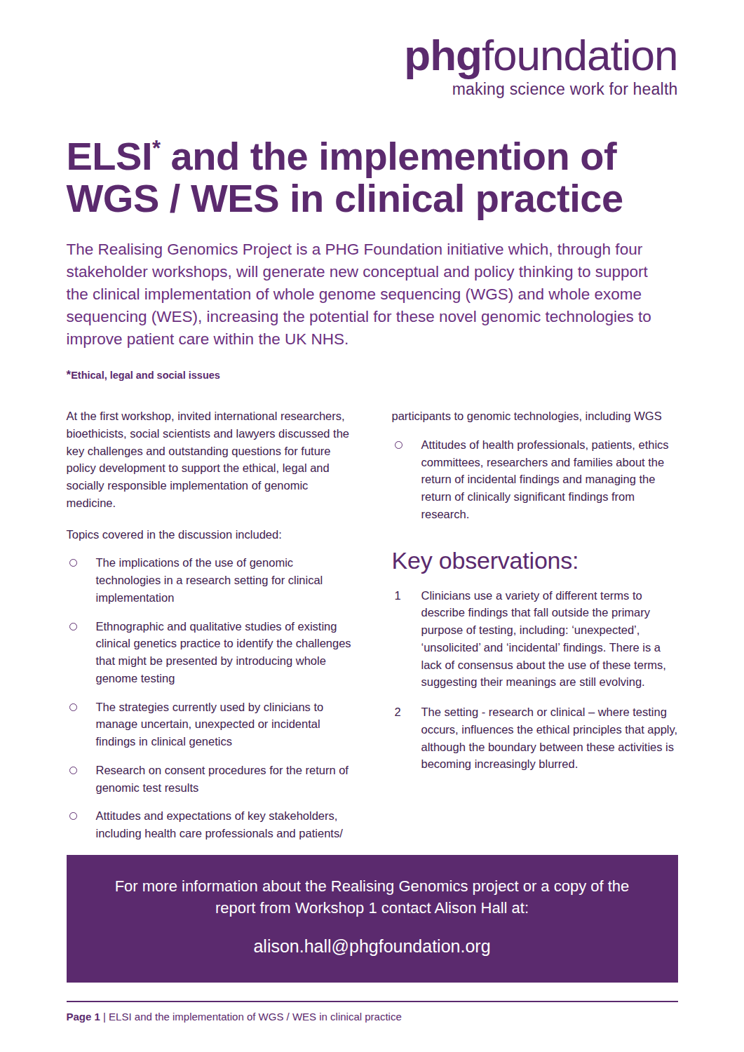phgfoundation
making science work for health
ELSI* and the implemention of
WGS / WES in clinical practice
The Realising Genomics Project is a PHG Foundation initiative which, through four stakeholder workshops, will generate new conceptual and policy thinking to support the clinical implementation of whole genome sequencing (WGS) and whole exome sequencing (WES), increasing the potential for these novel genomic technologies to improve patient care within the UK NHS.
*Ethical, legal and social issues
At the first workshop, invited international researchers, bioethicists, social scientists and lawyers discussed the key challenges and outstanding questions for future policy development to support the ethical, legal and socially responsible implementation of genomic medicine.
Topics covered in the discussion included:
The implications of the use of genomic technologies in a research setting for clinical implementation
Ethnographic and qualitative studies of existing clinical genetics practice to identify the challenges that might be presented by introducing whole genome testing
The strategies currently used by clinicians to manage uncertain, unexpected or incidental findings in clinical genetics
Research on consent procedures for the return of genomic test results
Attitudes and expectations of key stakeholders, including health care professionals and patients/
participants to genomic technologies, including WGS
Attitudes of health professionals, patients, ethics committees, researchers and families about the return of incidental findings and managing the return of clinically significant findings from research.
Key observations:
Clinicians use a variety of different terms to describe findings that fall outside the primary purpose of testing, including: ‘unexpected’, ‘unsolicited’ and ‘incidental’ findings. There is a lack of consensus about the use of these terms, suggesting their meanings are still evolving.
The setting - research or clinical – where testing occurs, influences the ethical principles that apply, although the boundary between these activities is becoming increasingly blurred.
For more information about the Realising Genomics project or a copy of the report from Workshop 1 contact Alison Hall at:
alison.hall@phgfoundation.org
Page 1 | ELSI and the implementation of WGS / WES in clinical practice